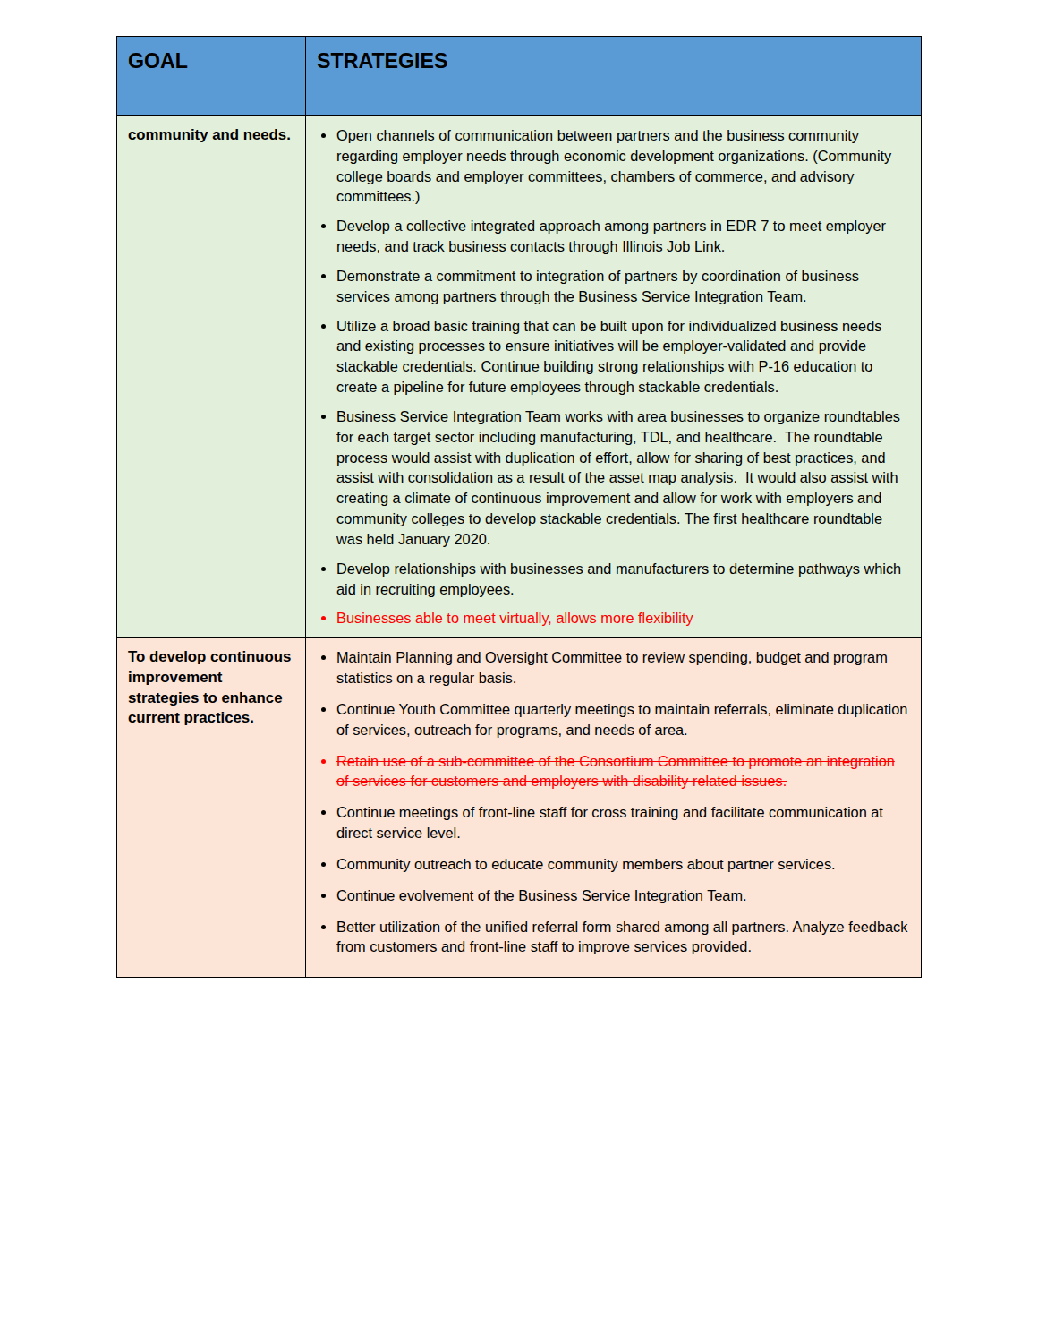| GOAL | STRATEGIES |
| --- | --- |
| community and needs. | Open channels of communication between partners and the business community regarding employer needs through economic development organizations. (Community college boards and employer committees, chambers of commerce, and advisory committees.) Develop a collective integrated approach among partners in EDR 7 to meet employer needs, and track business contacts through Illinois Job Link. Demonstrate a commitment to integration of partners by coordination of business services among partners through the Business Service Integration Team. Utilize a broad basic training that can be built upon for individualized business needs and existing processes to ensure initiatives will be employer-validated and provide stackable credentials. Continue building strong relationships with P-16 education to create a pipeline for future employees through stackable credentials. Business Service Integration Team works with area businesses to organize roundtables for each target sector including manufacturing, TDL, and healthcare. The roundtable process would assist with duplication of effort, allow for sharing of best practices, and assist with consolidation as a result of the asset map analysis. It would also assist with creating a climate of continuous improvement and allow for work with employers and community colleges to develop stackable credentials. The first healthcare roundtable was held January 2020. Develop relationships with businesses and manufacturers to determine pathways which aid in recruiting employees. Businesses able to meet virtually, allows more flexibility |
| To develop continuous improvement strategies to enhance current practices. | Maintain Planning and Oversight Committee to review spending, budget and program statistics on a regular basis. Continue Youth Committee quarterly meetings to maintain referrals, eliminate duplication of services, outreach for programs, and needs of area. Retain use of a sub-committee of the Consortium Committee to promote an integration of services for customers and employers with disability related issues. Continue meetings of front-line staff for cross training and facilitate communication at direct service level. Community outreach to educate community members about partner services. Continue evolvement of the Business Service Integration Team. Better utilization of the unified referral form shared among all partners. Analyze feedback from customers and front-line staff to improve services provided. |